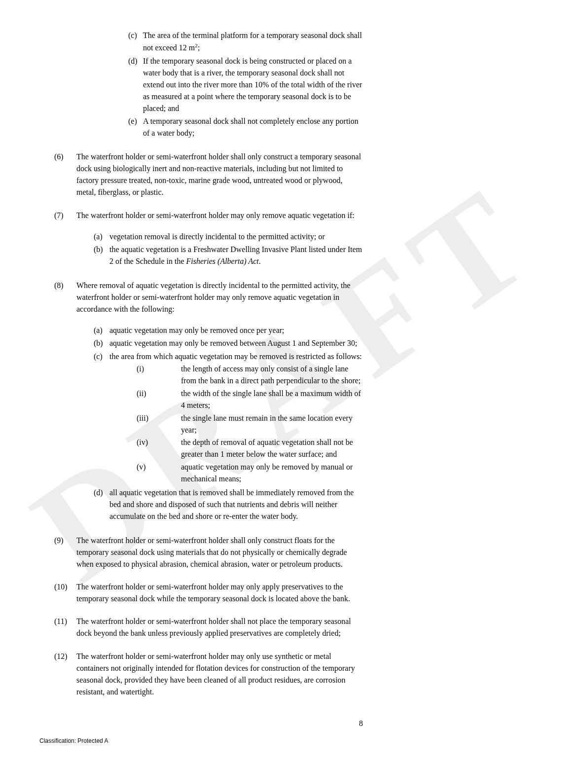DRAFT
(c)
The area of the terminal platform for a temporary seasonal dock shall not exceed 12 m2;
(d)
If the temporary seasonal dock is being constructed or placed on a water body that is a river, the temporary seasonal dock shall not extend out into the river more than 10% of the total width of the river as measured at a point where the temporary seasonal dock is to be placed; and
(e)
A temporary seasonal dock shall not completely enclose any portion of a water body;
(6)
The waterfront holder or semi-waterfront holder shall only construct a temporary seasonal dock using biologically inert and non-reactive materials, including but not limited to factory pressure treated, non-toxic, marine grade wood, untreated wood or plywood, metal, fiberglass, or plastic.
(7)
The waterfront holder or semi-waterfront holder may only remove aquatic vegetation if:
(a)
vegetation removal is directly incidental to the permitted activity; or
(b)
the aquatic vegetation is a Freshwater Dwelling Invasive Plant listed under Item 2 of the Schedule in the Fisheries (Alberta) Act.
(8)
Where removal of aquatic vegetation is directly incidental to the permitted activity, the waterfront holder or semi-waterfront holder may only remove aquatic vegetation in accordance with the following:
(a)
aquatic vegetation may only be removed once per year;
(b)
aquatic vegetation may only be removed between August 1 and September 30;
(c)
the area from which aquatic vegetation may be removed is restricted as follows:
(i)
the length of access may only consist of a single lane from the bank in a direct path perpendicular to the shore;
(ii)
the width of the single lane shall be a maximum width of 4 meters;
(iii)
the single lane must remain in the same location every year;
(iv)
the depth of removal of aquatic vegetation shall not be greater than 1 meter below the water surface; and
(v)
aquatic vegetation may only be removed by manual or mechanical means;
(d)
all aquatic vegetation that is removed shall be immediately removed from the bed and shore and disposed of such that nutrients and debris will neither accumulate on the bed and shore or re-enter the water body.
(9)
The waterfront holder or semi-waterfront holder shall only construct floats for the temporary seasonal dock using materials that do not physically or chemically degrade when exposed to physical abrasion, chemical abrasion, water or petroleum products.
(10)
The waterfront holder or semi-waterfront holder may only apply preservatives to the temporary seasonal dock while the temporary seasonal dock is located above the bank.
(11)
The waterfront holder or semi-waterfront holder shall not place the temporary seasonal dock beyond the bank unless previously applied preservatives are completely dried;
(12)
The waterfront holder or semi-waterfront holder may only use synthetic or metal containers not originally intended for flotation devices for construction of the temporary seasonal dock, provided they have been cleaned of all product residues, are corrosion resistant, and watertight.
8
Classification: Protected A